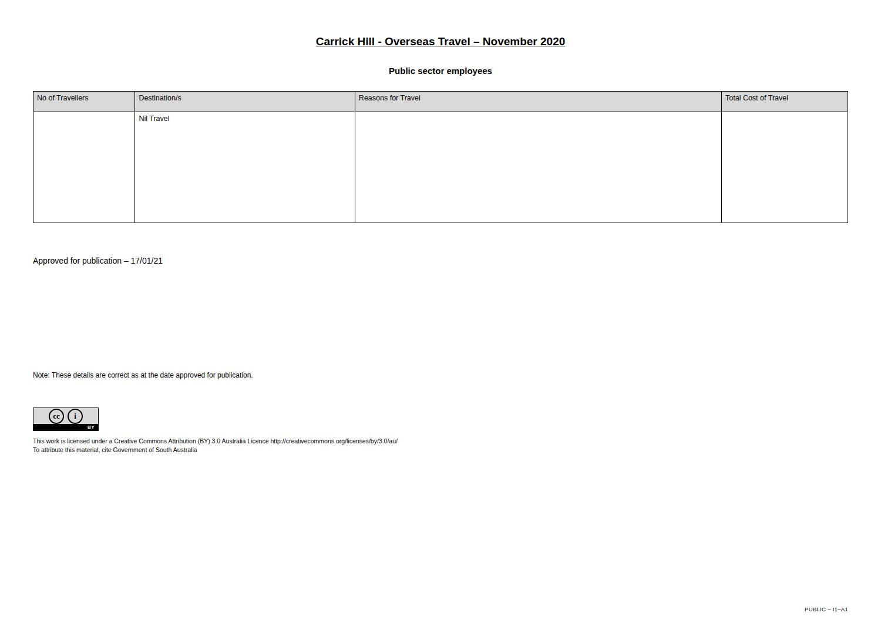Carrick Hill - Overseas Travel – November 2020
Public sector employees
| No of Travellers | Destination/s | Reasons for Travel | Total Cost of Travel |
| --- | --- | --- | --- |
| | Nil Travel | | |
Approved for publication – 17/01/21
Note: These details are correct as at the date approved for publication.
cc i
BY
This work is licensed under a Creative Commons Attribution (BY) 3.0 Australia Licence http://creativecommons.org/licenses/by/3.0/au/
To attribute this material, cite Government of South Australia
PUBLIC – I1–A1